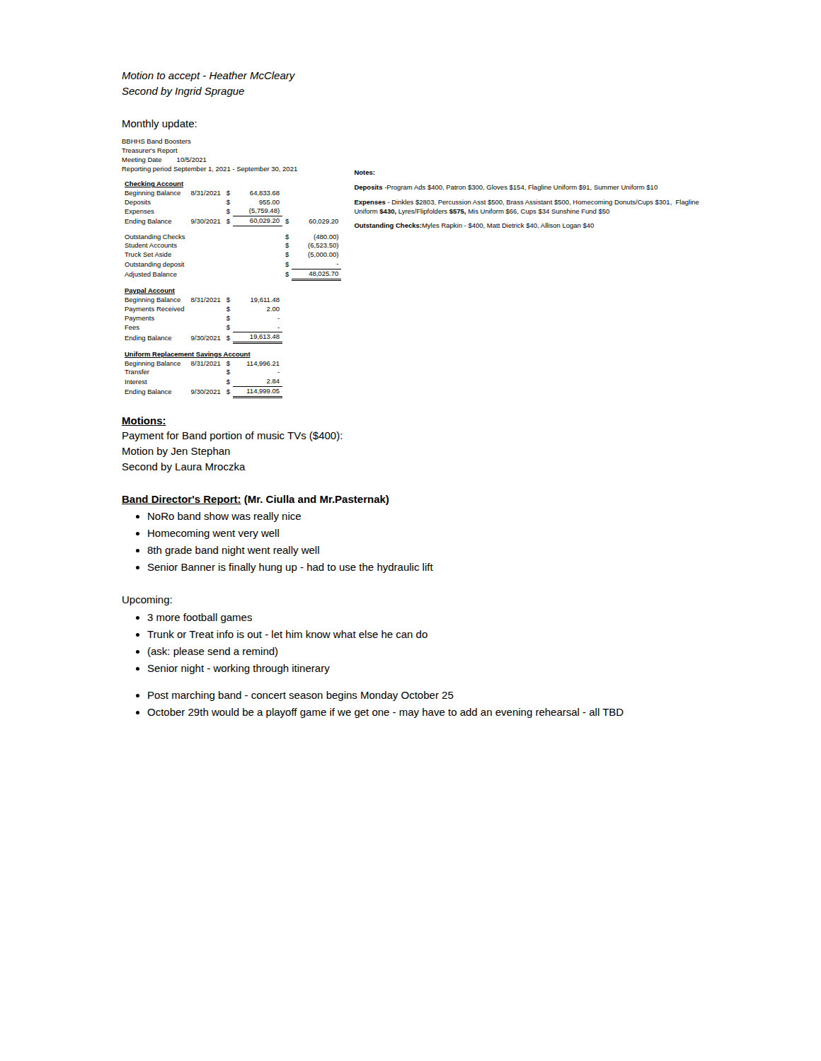Motion to accept - Heather McCleary
Second by Ingrid Sprague
Monthly update:
BBHHS Band Boosters
Treasurer's Report
Meeting Date 10/5/2021
Reporting period September 1, 2021 - September 30, 2021
| Checking Account |
| Beginning Balance | 8/31/2021 | $ | 64,833.68 | | |
| Deposits | | $ | 955.00 | | |
| Expenses | | $ | (5,759.48) | | |
| Ending Balance | 9/30/2021 | $ | 60,029.20 | $ | 60,029.20 |
| Outstanding Checks | | | | $ | (480.00) |
| Student Accounts | | | | $ | (6,523.50) |
| Truck Set Aside | | | | $ | (5,000.00) |
| Outstanding deposit | | | | $ | - |
| Adjusted Balance | | | | $ | 48,025.70 |
| Paypal Account |
| Beginning Balance | 8/31/2021 | $ | 19,611.48 | | |
| Payments Received | | $ | 2.00 | | |
| Payments | | $ | - | | |
| Fees | | $ | - | | |
| Ending Balance | 9/30/2021 | $ | 19,613.48 | | |
| Uniform Replacement Savings Account |
| Beginning Balance | 8/31/2021 | $ | 114,996.21 | | |
| Transfer | | $ | - | | |
| Interest | | $ | 2.84 | | |
| Ending Balance | 9/30/2021 | $ | 114,999.05 | | |
Notes:
Deposits -Program Ads $400, Patron $300, Gloves $154, Flagline Uniform $91, Summer Uniform $10
Expenses - Dinkles $2803, Percussion Asst $500, Brass Assistant $500, Homecoming Donuts/Cups $301, Flagline Uniform $430, Lyres/Flipfolders $575, Mis Uniform $66, Cups $34 Sunshine Fund $50
Outstanding Checks: Myles Rapkin - $400, Matt Dietrick $40, Allison Logan $40
Motions:
Payment for Band portion of music TVs ($400):
Motion by Jen Stephan
Second by Laura Mroczka
Band Director's Report: (Mr. Ciulla and Mr.Pasternak)
NoRo band show was really nice
Homecoming went very well
8th grade band night went really well
Senior Banner is finally hung up - had to use the hydraulic lift
Upcoming:
3 more football games
Trunk or Treat info is out - let him know what else he can do
(ask: please send a remind)
Senior night - working through itinerary
Post marching band - concert season begins Monday October 25
October 29th would be a playoff game if we get one - may have to add an evening rehearsal - all TBD